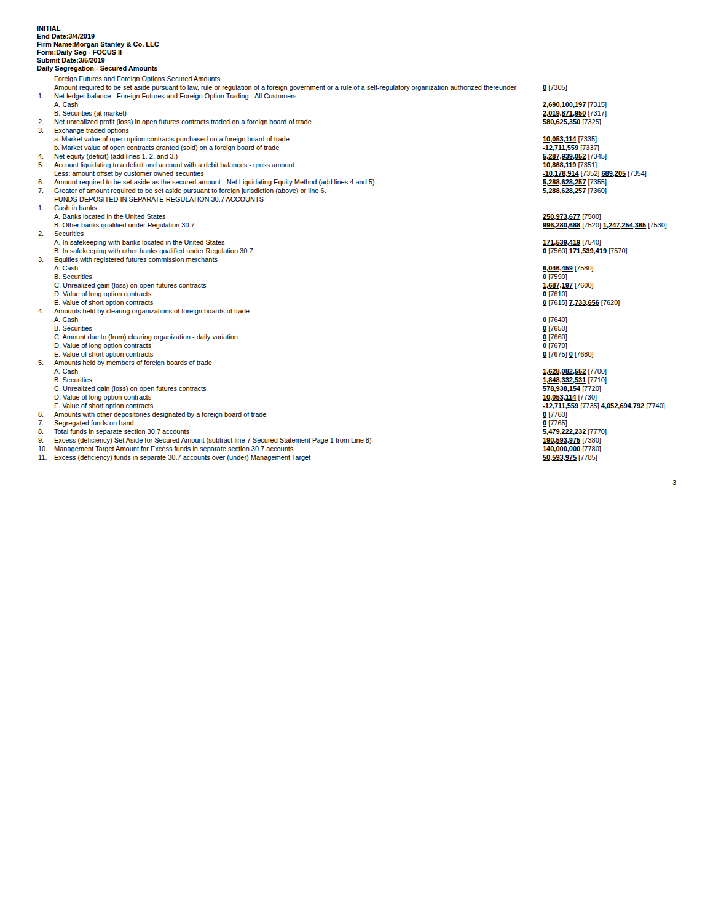INITIAL
End Date:3/4/2019
Firm Name:Morgan Stanley & Co. LLC
Form:Daily Seg - FOCUS II
Submit Date:3/5/2019
Daily Segregation - Secured Amounts
| | Foreign Futures and Foreign Options Secured Amounts | |
| | Amount required to be set aside pursuant to law, rule or regulation of a foreign government or a rule of a self-regulatory organization authorized thereunder | 0 [7305] |
| 1. | Net ledger balance - Foreign Futures and Foreign Option Trading - All Customers | |
| | A. Cash | 2,690,100,197 [7315] |
| | B. Securities (at market) | 2,019,871,950 [7317] |
| 2. | Net unrealized profit (loss) in open futures contracts traded on a foreign board of trade | 580,625,350 [7325] |
| 3. | Exchange traded options | |
| | a. Market value of open option contracts purchased on a foreign board of trade | 10,053,114 [7335] |
| | b. Market value of open contracts granted (sold) on a foreign board of trade | -12,711,559 [7337] |
| 4. | Net equity (deficit) (add lines 1. 2. and 3.) | 5,287,939,052 [7345] |
| 5. | Account liquidating to a deficit and account with a debit balances - gross amount | 10,868,119 [7351] |
| | Less: amount offset by customer owned securities | -10,178,914 [7352] 689,205 [7354] |
| 6. | Amount required to be set aside as the secured amount - Net Liquidating Equity Method (add lines 4 and 5) | 5,288,628,257 [7355] |
| 7. | Greater of amount required to be set aside pursuant to foreign jurisdiction (above) or line 6. | 5,288,628,257 [7360] |
| | FUNDS DEPOSITED IN SEPARATE REGULATION 30.7 ACCOUNTS | |
| 1. | Cash in banks | |
| | A. Banks located in the United States | 250,973,677 [7500] |
| | B. Other banks qualified under Regulation 30.7 | 996,280,688 [7520] 1,247,254,365 [7530] |
| 2. | Securities | |
| | A. In safekeeping with banks located in the United States | 171,539,419 [7540] |
| | B. In safekeeping with other banks qualified under Regulation 30.7 | 0 [7560] 171,539,419 [7570] |
| 3. | Equities with registered futures commission merchants | |
| | A. Cash | 6,046,459 [7580] |
| | B. Securities | 0 [7590] |
| | C. Unrealized gain (loss) on open futures contracts | 1,687,197 [7600] |
| | D. Value of long option contracts | 0 [7610] |
| | E. Value of short option contracts | 0 [7615] 7,733,656 [7620] |
| 4. | Amounts held by clearing organizations of foreign boards of trade | |
| | A. Cash | 0 [7640] |
| | B. Securities | 0 [7650] |
| | C. Amount due to (from) clearing organization - daily variation | 0 [7660] |
| | D. Value of long option contracts | 0 [7670] |
| | E. Value of short option contracts | 0 [7675] 0 [7680] |
| 5. | Amounts held by members of foreign boards of trade | |
| | A. Cash | 1,628,082,552 [7700] |
| | B. Securities | 1,848,332,531 [7710] |
| | C. Unrealized gain (loss) on open futures contracts | 578,938,154 [7720] |
| | D. Value of long option contracts | 10,053,114 [7730] |
| | E. Value of short option contracts | -12,711,559 [7735] 4,052,694,792 [7740] |
| 6. | Amounts with other depositories designated by a foreign board of trade | 0 [7760] |
| 7. | Segregated funds on hand | 0 [7765] |
| 8. | Total funds in separate section 30.7 accounts | 5,479,222,232 [7770] |
| 9. | Excess (deficiency) Set Aside for Secured Amount (subtract line 7 Secured Statement Page 1 from Line 8) | 190,593,975 [7380] |
| 10. | Management Target Amount for Excess funds in separate section 30.7 accounts | 140,000,000 [7780] |
| 11. | Excess (deficiency) funds in separate 30.7 accounts over (under) Management Target | 50,593,975 [7785] |
3